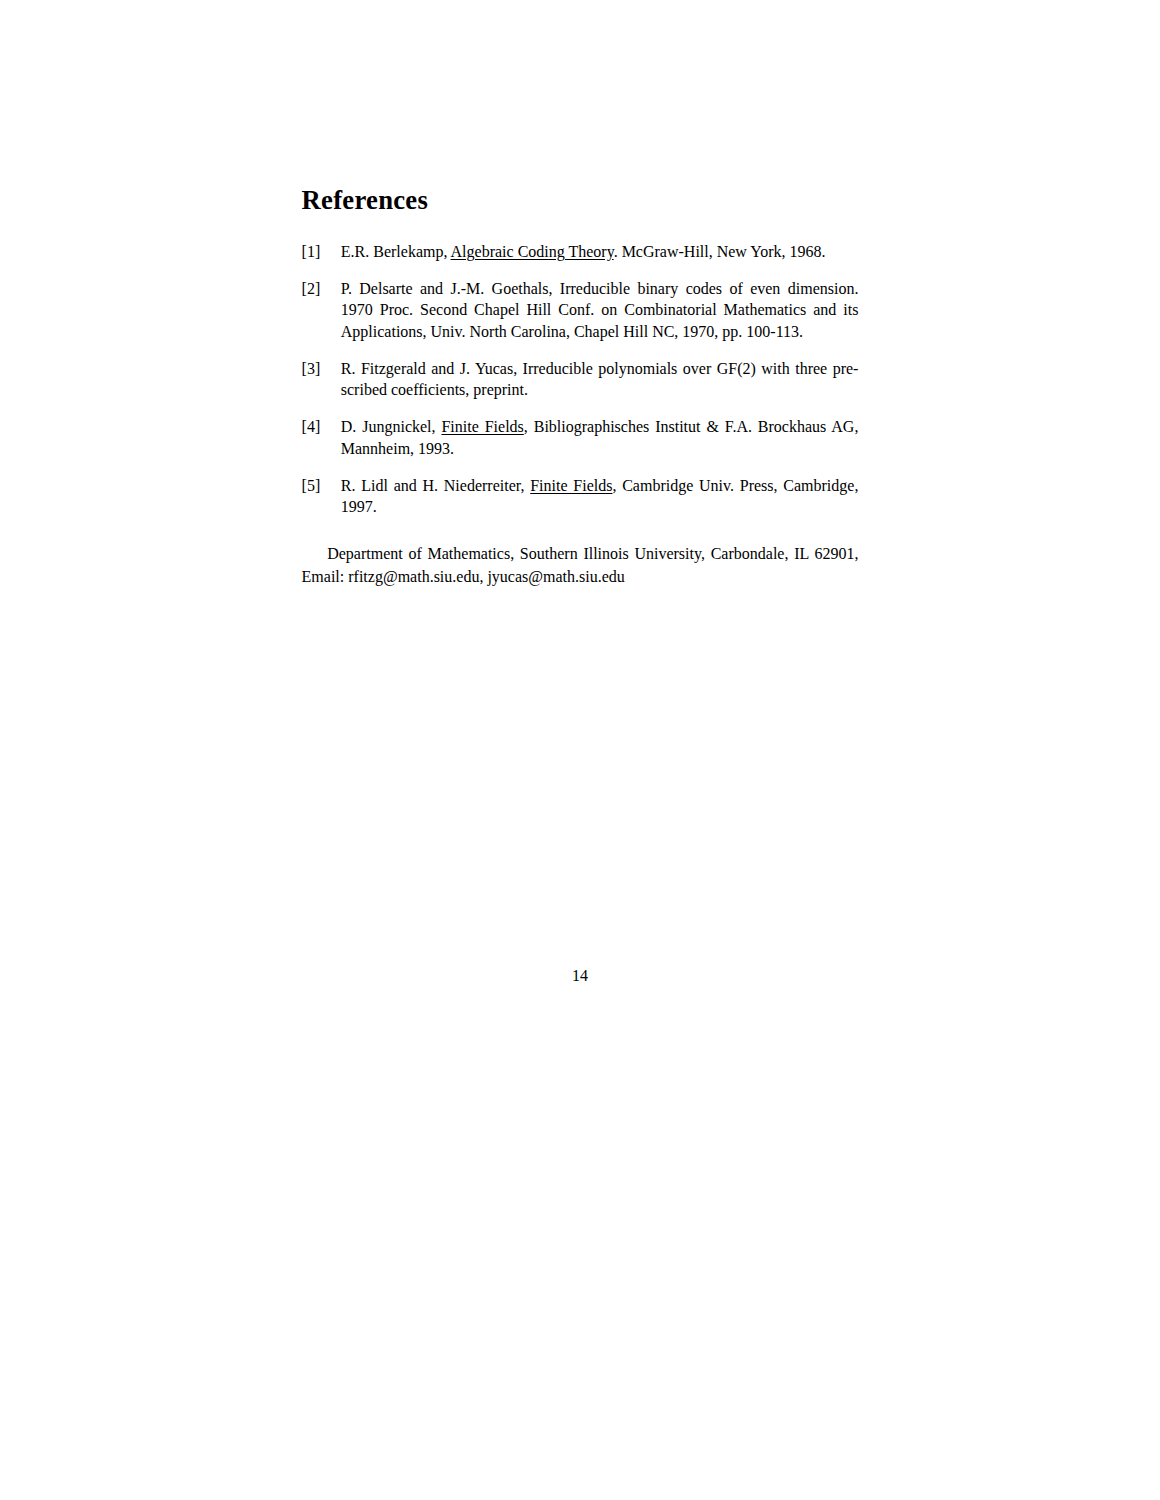References
[1] E.R. Berlekamp, Algebraic Coding Theory. McGraw-Hill, New York, 1968.
[2] P. Delsarte and J.-M. Goethals, Irreducible binary codes of even dimension. 1970 Proc. Second Chapel Hill Conf. on Combinatorial Mathematics and its Applications, Univ. North Carolina, Chapel Hill NC, 1970, pp. 100-113.
[3] R. Fitzgerald and J. Yucas, Irreducible polynomials over GF(2) with three prescribed coefficients, preprint.
[4] D. Jungnickel, Finite Fields, Bibliographisches Institut & F.A. Brockhaus AG, Mannheim, 1993.
[5] R. Lidl and H. Niederreiter, Finite Fields, Cambridge Univ. Press, Cambridge, 1997.
Department of Mathematics, Southern Illinois University, Carbondale, IL 62901, Email: rfitzg@math.siu.edu, jyucas@math.siu.edu
14